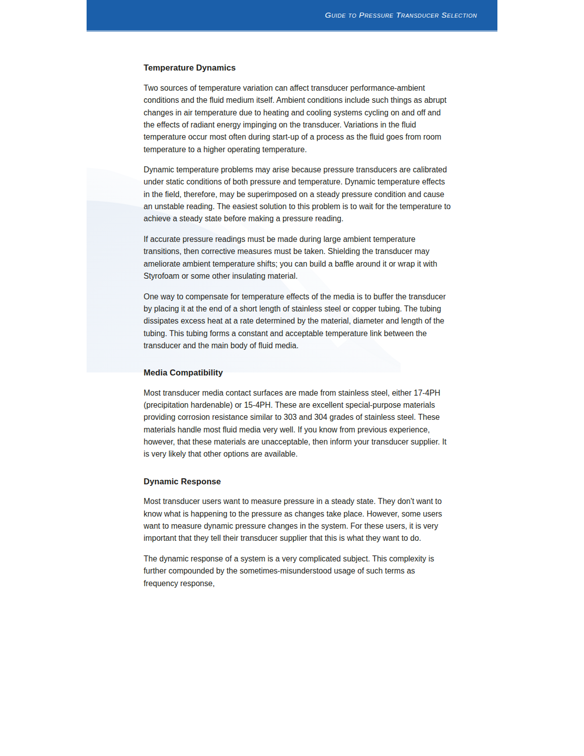Guide to Pressure Transducer Selection
Temperature Dynamics
Two sources of temperature variation can affect transducer performance-ambient conditions and the fluid medium itself. Ambient conditions include such things as abrupt changes in air temperature due to heating and cooling systems cycling on and off and the effects of radiant energy impinging on the transducer. Variations in the fluid temperature occur most often during start-up of a process as the fluid goes from room temperature to a higher operating temperature.
Dynamic temperature problems may arise because pressure transducers are calibrated under static conditions of both pressure and temperature. Dynamic temperature effects in the field, therefore, may be superimposed on a steady pressure condition and cause an unstable reading. The easiest solution to this problem is to wait for the temperature to achieve a steady state before making a pressure reading.
If accurate pressure readings must be made during large ambient temperature transitions, then corrective measures must be taken. Shielding the transducer may ameliorate ambient temperature shifts; you can build a baffle around it or wrap it with Styrofoam or some other insulating material.
One way to compensate for temperature effects of the media is to buffer the transducer by placing it at the end of a short length of stainless steel or copper tubing. The tubing dissipates excess heat at a rate determined by the material, diameter and length of the tubing. This tubing forms a constant and acceptable temperature link between the transducer and the main body of fluid media.
Media Compatibility
Most transducer media contact surfaces are made from stainless steel, either 17-4PH (precipitation hardenable) or 15-4PH. These are excellent special-purpose materials providing corrosion resistance similar to 303 and 304 grades of stainless steel. These materials handle most fluid media very well. If you know from previous experience, however, that these materials are unacceptable, then inform your transducer supplier. It is very likely that other options are available.
Dynamic Response
Most transducer users want to measure pressure in a steady state. They don't want to know what is happening to the pressure as changes take place. However, some users want to measure dynamic pressure changes in the system. For these users, it is very important that they tell their transducer supplier that this is what they want to do.
The dynamic response of a system is a very complicated subject. This complexity is further compounded by the sometimes-misunderstood usage of such terms as frequency response,